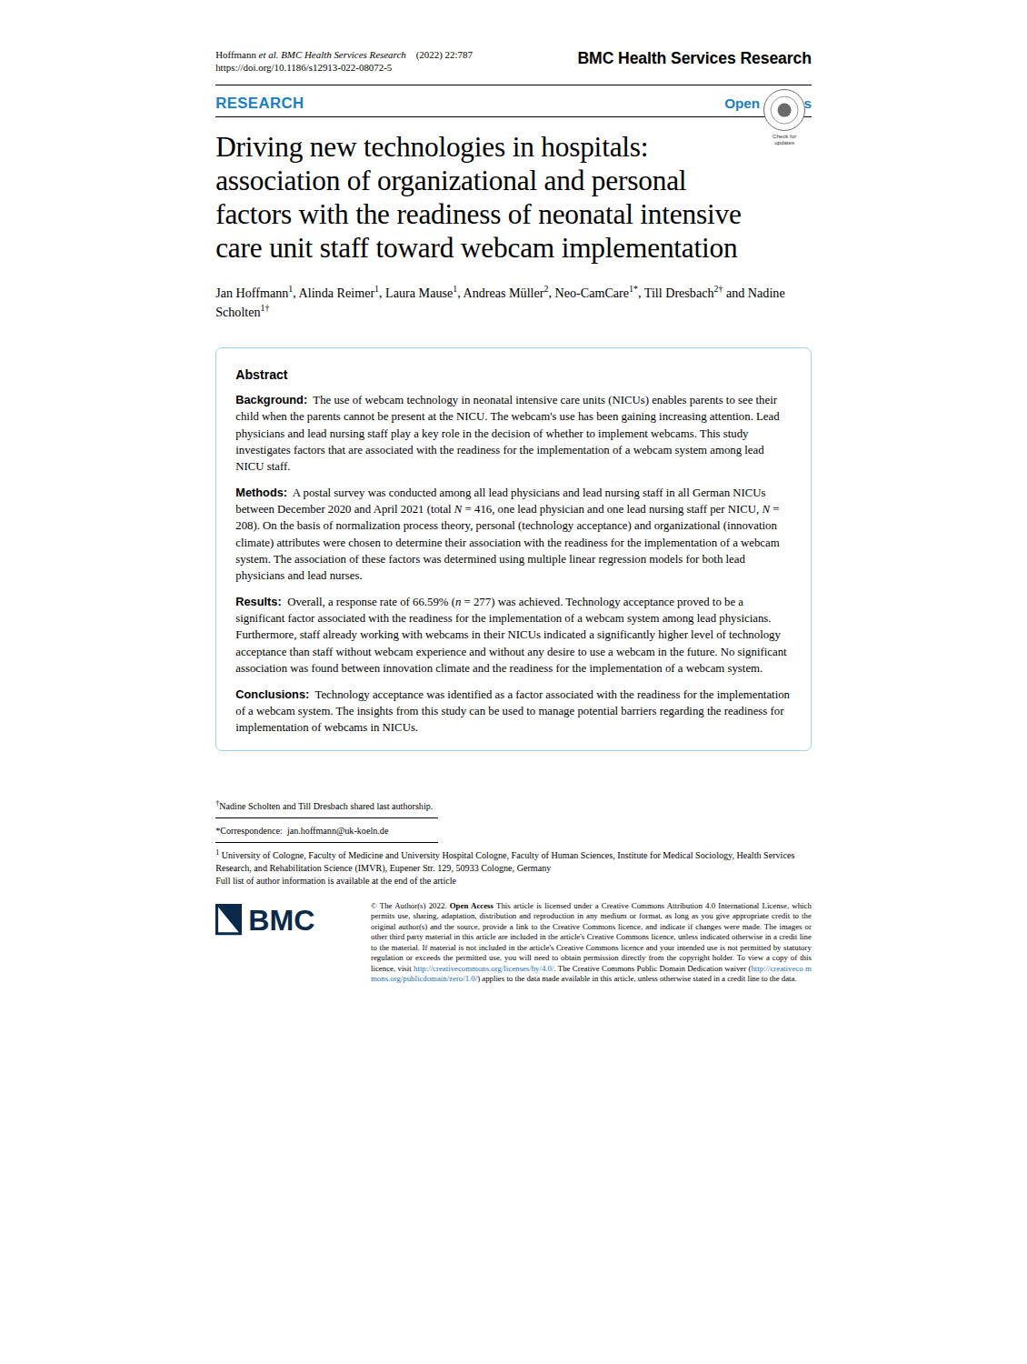Hoffmann et al. BMC Health Services Research (2022) 22:787 https://doi.org/10.1186/s12913-022-08072-5
BMC Health Services Research
RESEARCH
Open Access
Check for
updates
Driving new technologies in hospitals: association of organizational and personal factors with the readiness of neonatal intensive care unit staff toward webcam implementation
Jan Hoffmann1, Alinda Reimer1, Laura Mause1, Andreas Müller2, Neo-CamCare1*, Till Dresbach2† and Nadine Scholten1†
Abstract
Background: The use of webcam technology in neonatal intensive care units (NICUs) enables parents to see their child when the parents cannot be present at the NICU. The webcam's use has been gaining increasing attention. Lead physicians and lead nursing staff play a key role in the decision of whether to implement webcams. This study investigates factors that are associated with the readiness for the implementation of a webcam system among lead NICU staff.
Methods: A postal survey was conducted among all lead physicians and lead nursing staff in all German NICUs between December 2020 and April 2021 (total N = 416, one lead physician and one lead nursing staff per NICU, N = 208). On the basis of normalization process theory, personal (technology acceptance) and organizational (innovation climate) attributes were chosen to determine their association with the readiness for the implementation of a webcam system. The association of these factors was determined using multiple linear regression models for both lead physicians and lead nurses.
Results: Overall, a response rate of 66.59% (n = 277) was achieved. Technology acceptance proved to be a significant factor associated with the readiness for the implementation of a webcam system among lead physicians. Furthermore, staff already working with webcams in their NICUs indicated a significantly higher level of technology acceptance than staff without webcam experience and without any desire to use a webcam in the future. No significant association was found between innovation climate and the readiness for the implementation of a webcam system.
Conclusions: Technology acceptance was identified as a factor associated with the readiness for the implementation of a webcam system. The insights from this study can be used to manage potential barriers regarding the readiness for implementation of webcams in NICUs.
†Nadine Scholten and Till Dresbach shared last authorship.
*Correspondence: jan.hoffmann@uk-koeln.de
1 University of Cologne, Faculty of Medicine and University Hospital Cologne, Faculty of Human Sciences, Institute for Medical Sociology, Health Services Research, and Rehabilitation Science (IMVR), Eupener Str. 129, 50933 Cologne, Germany
Full list of author information is available at the end of the article
BMC
© The Author(s) 2022. Open Access This article is licensed under a Creative Commons Attribution 4.0 International License, which permits use, sharing, adaptation, distribution and reproduction in any medium or format, as long as you give appropriate credit to the original author(s) and the source, provide a link to the Creative Commons licence, and indicate if changes were made. The images or other third party material in this article are included in the article's Creative Commons licence, unless indicated otherwise in a credit line to the material. If material is not included in the article's Creative Commons licence and your intended use is not permitted by statutory regulation or exceeds the permitted use, you will need to obtain permission directly from the copyright holder. To view a copy of this licence, visit http://creativecommons.org/licenses/by/4.0/. The Creative Commons Public Domain Dedication waiver (http://creativeco mmons.org/publicdomain/zero/1.0/) applies to the data made available in this article, unless otherwise stated in a credit line to the data.